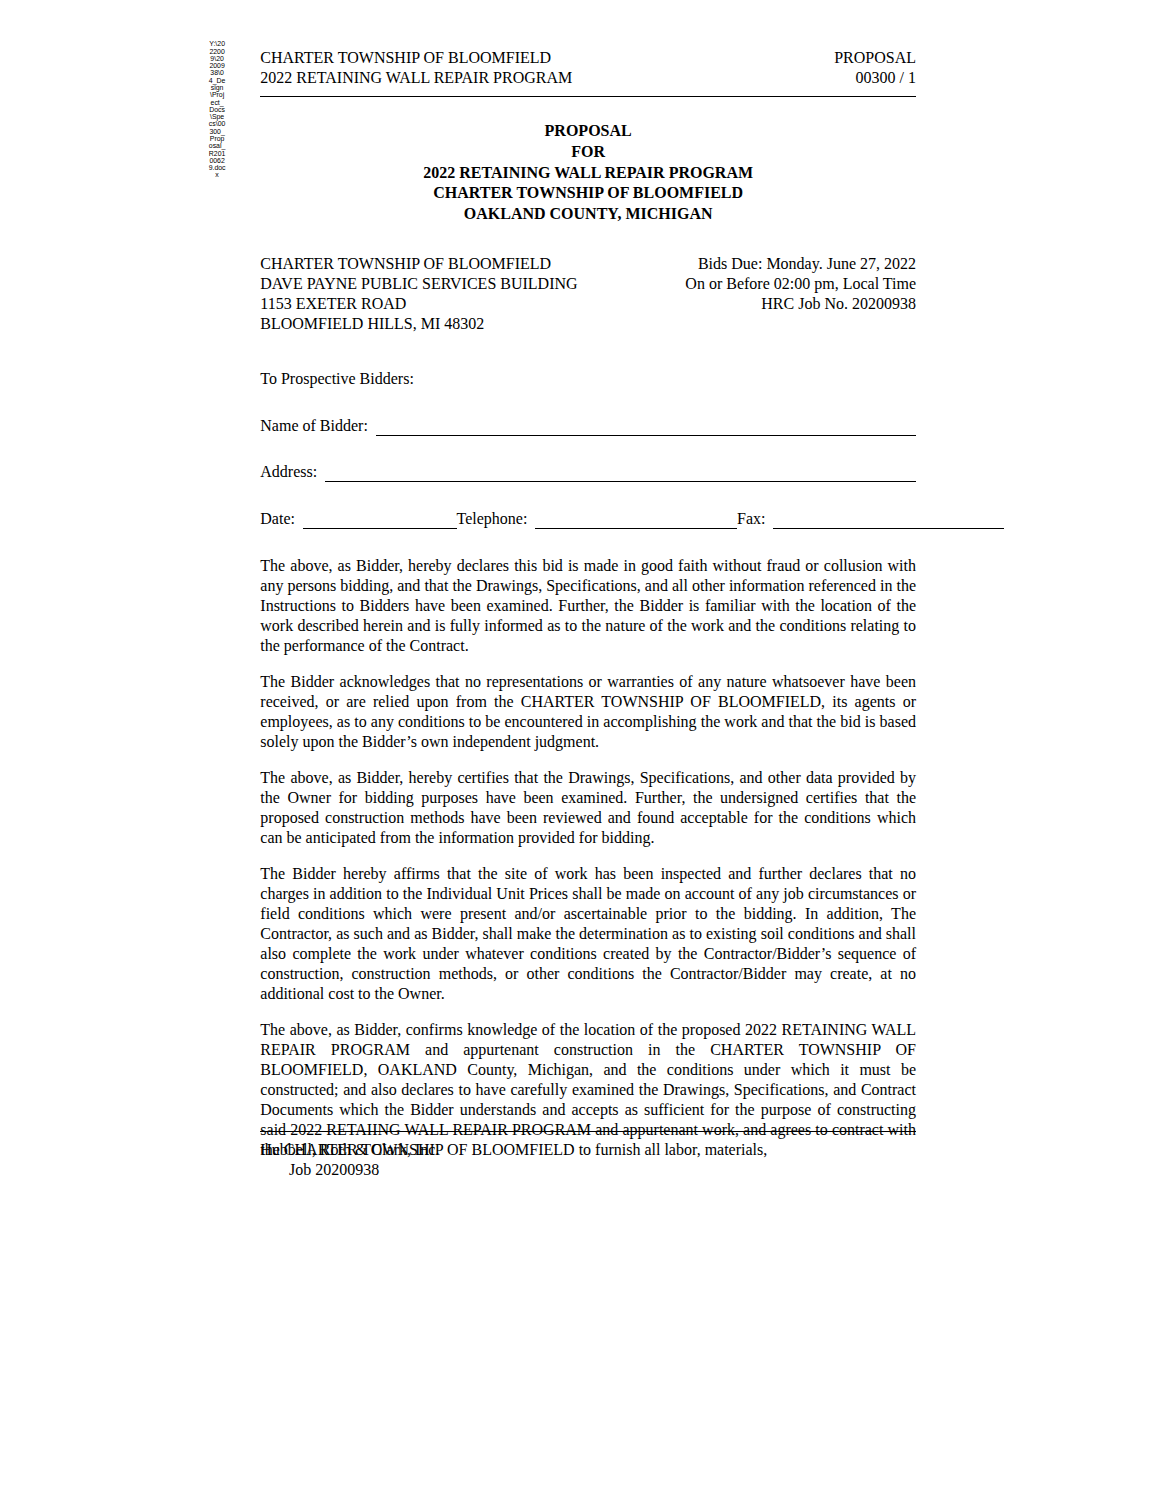Y:\2022009\20200938\04_Design\Project_Docs\Specs\00300_Proposal_R20100629.docx
CHARTER TOWNSHIP OF BLOOMFIELD 2022 RETAINING WALL REPAIR PROGRAM
PROPOSAL 00300 / 1
PROPOSAL
FOR
2022 RETAINING WALL REPAIR PROGRAM
CHARTER TOWNSHIP OF BLOOMFIELD
OAKLAND COUNTY, MICHIGAN
CHARTER TOWNSHIP OF BLOOMFIELD DAVE PAYNE PUBLIC SERVICES BUILDING 1153 EXETER ROAD BLOOMFIELD HILLS, MI 48302
Bids Due: Monday. June 27, 2022 On or Before 02:00 pm, Local Time HRC Job No. 20200938
To Prospective Bidders:
Name of Bidder:
Address:
Date: Telephone: Fax:
The above, as Bidder, hereby declares this bid is made in good faith without fraud or collusion with any persons bidding, and that the Drawings, Specifications, and all other information referenced in the Instructions to Bidders have been examined. Further, the Bidder is familiar with the location of the work described herein and is fully informed as to the nature of the work and the conditions relating to the performance of the Contract.
The Bidder acknowledges that no representations or warranties of any nature whatsoever have been received, or are relied upon from the CHARTER TOWNSHIP OF BLOOMFIELD, its agents or employees, as to any conditions to be encountered in accomplishing the work and that the bid is based solely upon the Bidder’s own independent judgment.
The above, as Bidder, hereby certifies that the Drawings, Specifications, and other data provided by the Owner for bidding purposes have been examined. Further, the undersigned certifies that the proposed construction methods have been reviewed and found acceptable for the conditions which can be anticipated from the information provided for bidding.
The Bidder hereby affirms that the site of work has been inspected and further declares that no charges in addition to the Individual Unit Prices shall be made on account of any job circumstances or field conditions which were present and/or ascertainable prior to the bidding. In addition, The Contractor, as such and as Bidder, shall make the determination as to existing soil conditions and shall also complete the work under whatever conditions created by the Contractor/Bidder’s sequence of construction, construction methods, or other conditions the Contractor/Bidder may create, at no additional cost to the Owner.
The above, as Bidder, confirms knowledge of the location of the proposed 2022 RETAINING WALL REPAIR PROGRAM and appurtenant construction in the CHARTER TOWNSHIP OF BLOOMFIELD, OAKLAND County, Michigan, and the conditions under which it must be constructed; and also declares to have carefully examined the Drawings, Specifications, and Contract Documents which the Bidder understands and accepts as sufficient for the purpose of constructing said 2022 RETAIING WALL REPAIR PROGRAM and appurtenant work, and agrees to contract with the CHARTER TOWNSHIP OF BLOOMFIELD to furnish all labor, materials,
Hubbell, Roth & Clark, Inc. Job 20200938